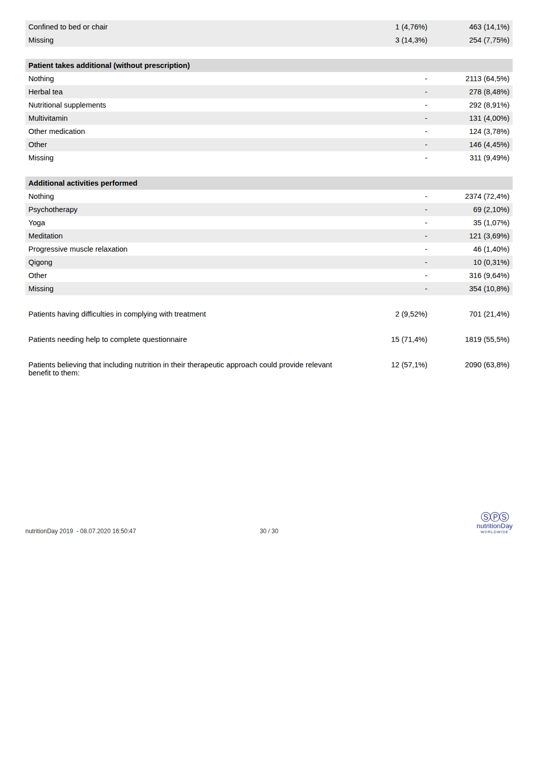| Confined to bed or chair | 1 (4,76%) | 463 (14,1%) |
| Missing | 3 (14,3%) | 254 (7,75%) |
| Patient takes additional (without prescription) | | |
| Nothing | - | 2113 (64,5%) |
| Herbal tea | - | 278 (8,48%) |
| Nutritional supplements | - | 292 (8,91%) |
| Multivitamin | - | 131 (4,00%) |
| Other medication | - | 124 (3,78%) |
| Other | - | 146 (4,45%) |
| Missing | - | 311 (9,49%) |
| Additional activities performed | | |
| Nothing | - | 2374 (72,4%) |
| Psychotherapy | - | 69 (2,10%) |
| Yoga | - | 35 (1,07%) |
| Meditation | - | 121 (3,69%) |
| Progressive muscle relaxation | - | 46 (1,40%) |
| Qigong | - | 10 (0,31%) |
| Other | - | 316 (9,64%) |
| Missing | - | 354 (10,8%) |
| Patients having difficulties in complying with treatment | 2 (9,52%) | 701 (21,4%) |
| Patients needing help to complete questionnaire | 15 (71,4%) | 1819 (55,5%) |
| Patients believing that including nutrition in their therapeutic approach could provide relevant benefit to them: | 12 (57,1%) | 2090 (63,8%) |
nutritionDay 2019 - 08.07.2020 16:50:47
30 / 30
ⓈⓅⓈ
nutritionDay
WORLDWIDE